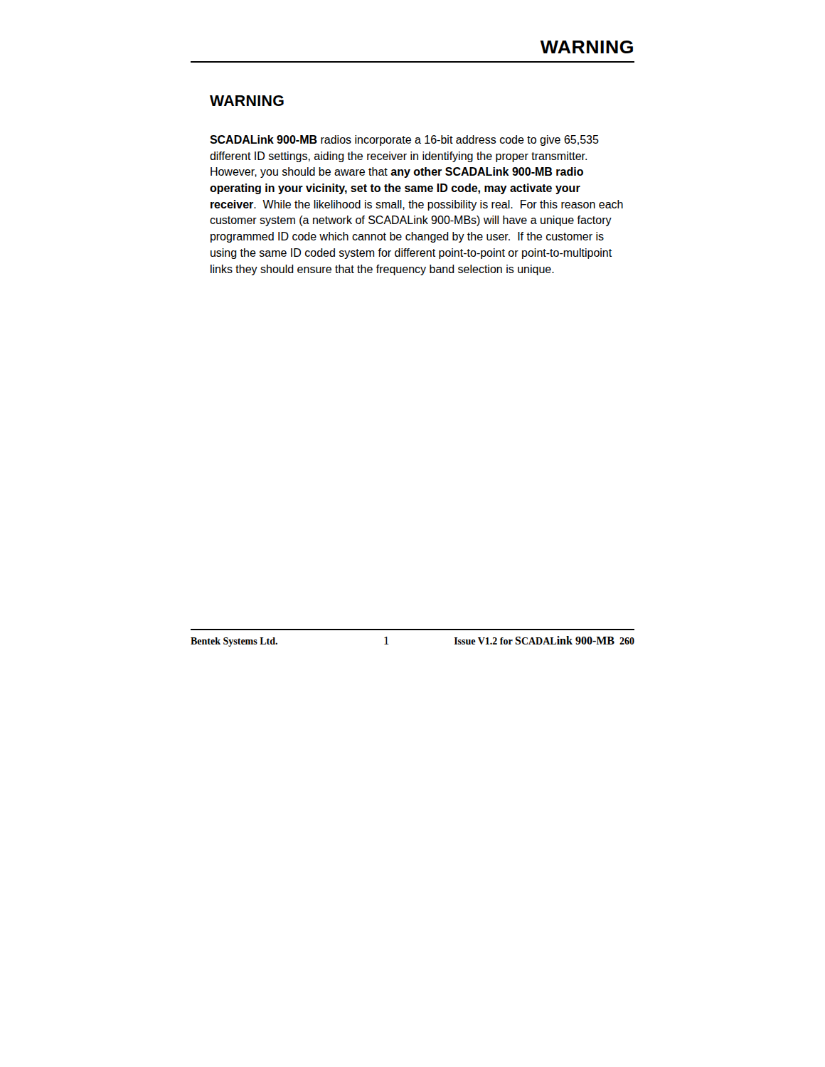WARNING
WARNING
SCADALink 900-MB radios incorporate a 16-bit address code to give 65,535 different ID settings, aiding the receiver in identifying the proper transmitter. However, you should be aware that any other SCADALink 900-MB radio operating in your vicinity, set to the same ID code, may activate your receiver. While the likelihood is small, the possibility is real. For this reason each customer system (a network of SCADALink 900-MBs) will have a unique factory programmed ID code which cannot be changed by the user. If the customer is using the same ID coded system for different point-to-point or point-to-multipoint links they should ensure that the frequency band selection is unique.
Bentek Systems Ltd.
1
Issue V1.2 for SCADALink 900-MB 260